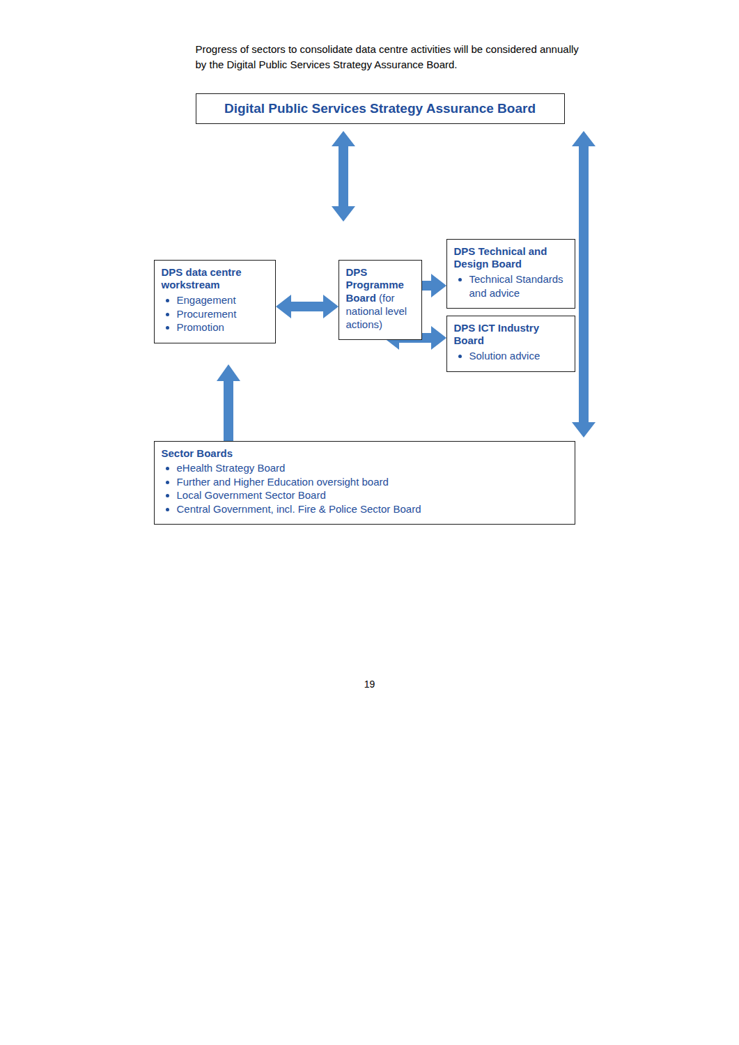Progress of sectors to consolidate data centre activities will be considered annually by the Digital Public Services Strategy Assurance Board.
Digital Public Services Strategy Assurance Board
DPS data centre workstream
Engagement
Procurement
Promotion
DPS Programme Board (for national level actions)
DPS Technical and Design Board
Technical Standards and advice
DPS ICT Industry Board
Solution advice
Sector Boards
eHealth Strategy Board
Further and Higher Education oversight board
Local Government Sector Board
Central Government, incl. Fire & Police Sector Board
19